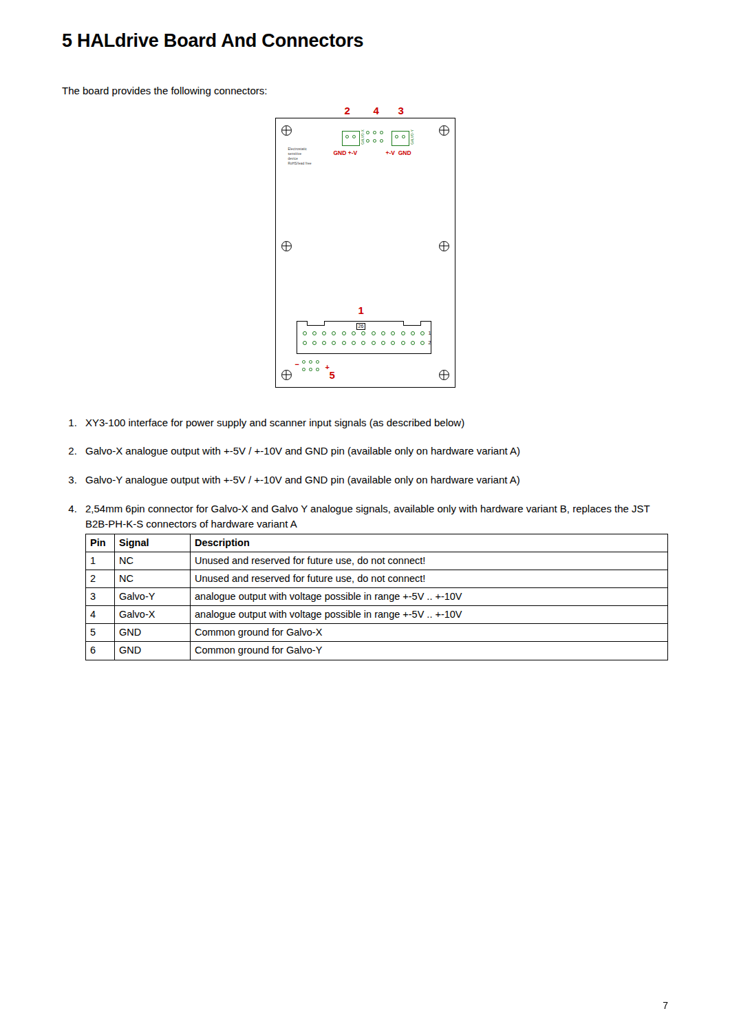5 HALdrive Board And Connectors
The board provides the following connectors:
2 4 3 1 5
Electrostatic
sensitive
device
RoHS/lead free
GALVO-X GND +-V
GALVO-Y +-V GND
26
1 2
− +
XY3-100 interface for power supply and scanner input signals (as described below)
Galvo-X analogue output with +-5V / +-10V and GND pin (available only on hardware variant A)
Galvo-Y analogue output with +-5V / +-10V and GND pin (available only on hardware variant A)
2,54mm 6pin connector for Galvo-X and Galvo Y analogue signals, available only with hardware variant B, replaces the JST B2B-PH-K-S connectors of hardware variant A
| Pin | Signal | Description |
| --- | --- | --- |
| 1 | NC | Unused and reserved for future use, do not connect! |
| 2 | NC | Unused and reserved for future use, do not connect! |
| 3 | Galvo-Y | analogue output with voltage possible in range +-5V .. +-10V |
| 4 | Galvo-X | analogue output with voltage possible in range +-5V .. +-10V |
| 5 | GND | Common ground for Galvo-X |
| 6 | GND | Common ground for Galvo-Y |
7